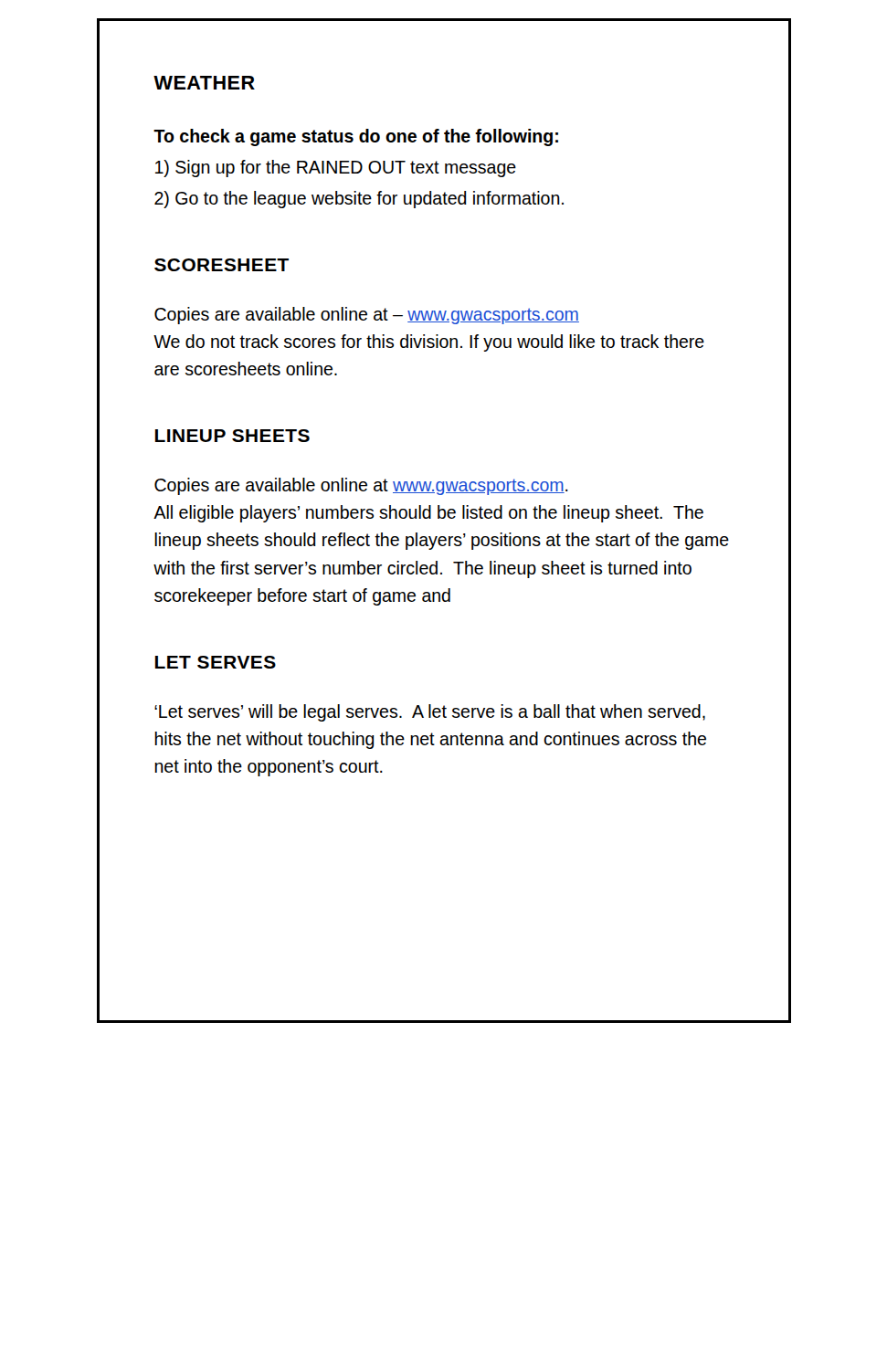WEATHER
To check a game status do one of the following:
1) Sign up for the RAINED OUT text message
2) Go to the league website for updated information.
SCORESHEET
Copies are available online at – www.gwacsports.com
We do not track scores for this division. If you would like to track there are scoresheets online.
LINEUP SHEETS
Copies are available online at www.gwacsports.com.
All eligible players’ numbers should be listed on the lineup sheet. The lineup sheets should reflect the players’ positions at the start of the game with the first server’s number circled. The lineup sheet is turned into scorekeeper before start of game and
LET SERVES
‘Let serves’ will be legal serves. A let serve is a ball that when served, hits the net without touching the net antenna and continues across the net into the opponent’s court.